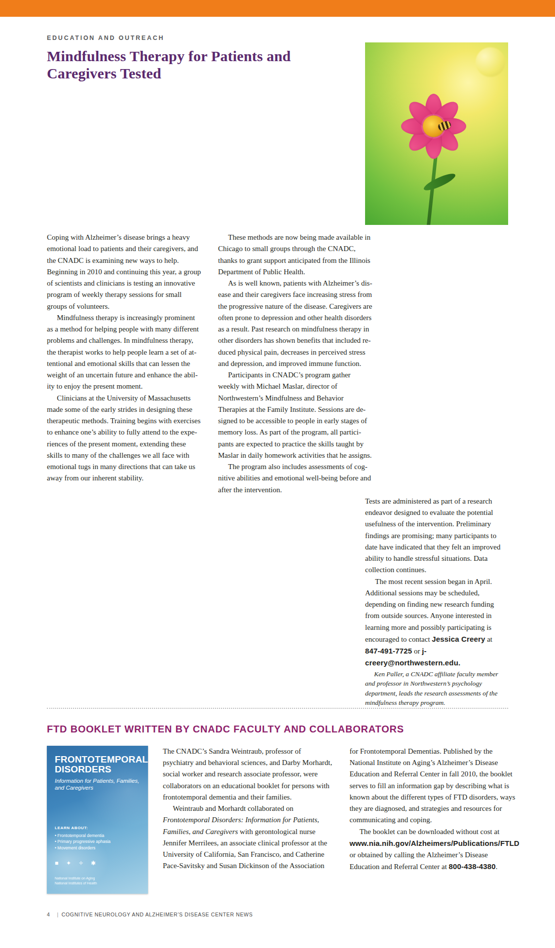Education and Outreach
Mindfulness Therapy for Patients and Caregivers Tested
Coping with Alzheimer’s disease brings a heavy emotional load to patients and their caregivers, and the CNADC is examining new ways to help. Beginning in 2010 and continuing this year, a group of scientists and clinicians is testing an innovative program of weekly therapy sessions for small groups of volunteers.
Mindfulness therapy is increasingly prominent as a method for helping people with many different problems and challenges. In mindfulness therapy, the therapist works to help people learn a set of attentional and emotional skills that can lessen the weight of an uncertain future and enhance the ability to enjoy the present moment.
Clinicians at the University of Massachusetts made some of the early strides in designing these therapeutic methods. Training begins with exercises to enhance one’s ability to fully attend to the experiences of the present moment, extending these skills to many of the challenges we all face with emotional tugs in many directions that can take us away from our inherent stability.
These methods are now being made available in Chicago to small groups through the CNADC, thanks to grant support anticipated from the Illinois Department of Public Health.
As is well known, patients with Alzheimer’s disease and their caregivers face increasing stress from the progressive nature of the disease. Caregivers are often prone to depression and other health disorders as a result. Past research on mindfulness therapy in other disorders has shown benefits that included reduced physical pain, decreases in perceived stress and depression, and improved immune function.
Participants in CNADC’s program gather weekly with Michael Maslar, director of Northwestern’s Mindfulness and Behavior Therapies at the Family Institute. Sessions are designed to be accessible to people in early stages of memory loss. As part of the program, all participants are expected to practice the skills taught by Maslar in daily homework activities that he assigns.
The program also includes assessments of cognitive abilities and emotional well-being before and after the intervention.
Tests are administered as part of a research endeavor designed to evaluate the potential usefulness of the intervention. Preliminary findings are promising; many participants to date have indicated that they felt an improved ability to handle stressful situations. Data collection continues.
The most recent session began in April. Additional sessions may be scheduled, depending on finding new research funding from outside sources. Anyone interested in learning more and possibly participating is encouraged to contact Jessica Creery at 847-491-7725 or j-creery@northwestern.edu.
Ken Paller, a CNADC affiliate faculty member and professor in Northwestern’s psychology department, leads the research assessments of the mindfulness therapy program.
FTD Booklet Written by CNADC Faculty and Collaborators
FRONTOTEMPORAL
DISORDERS
Information for Patients, Families,
and Caregivers
LEARN ABOUT: • Frontotemporal dementia
• Primary progressive aphasia
• Movement disorders
■ ✦ ✧ ✱
National Institute on Aging
National Institutes of Health
The CNADC’s Sandra Weintraub, professor of psychiatry and behavioral sciences, and Darby Morhardt, social worker and research associate professor, were collaborators on an educational booklet for persons with frontotemporal dementia and their families.
Weintraub and Morhardt collaborated on Frontotemporal Disorders: Information for Patients, Families, and Caregivers with gerontological nurse Jennifer Merrilees, an associate clinical professor at the University of California, San Francisco, and Catherine Pace-Savitsky and Susan Dickinson of the Association for Frontotemporal Dementias. Published by the National Institute on Aging’s Alzheimer’s Disease Education and Referral Center in fall 2010, the booklet serves to fill an information gap by describing what is known about the different types of FTD disorders, ways they are diagnosed, and strategies and resources for communicating and coping.
The booklet can be downloaded without cost at www.nia.nih.gov/Alzheimers/Publications/FTLD or obtained by calling the Alzheimer’s Disease Education and Referral Center at 800-438-4380.
4|Cognitive Neurology and Alzheimer’s Disease Center News